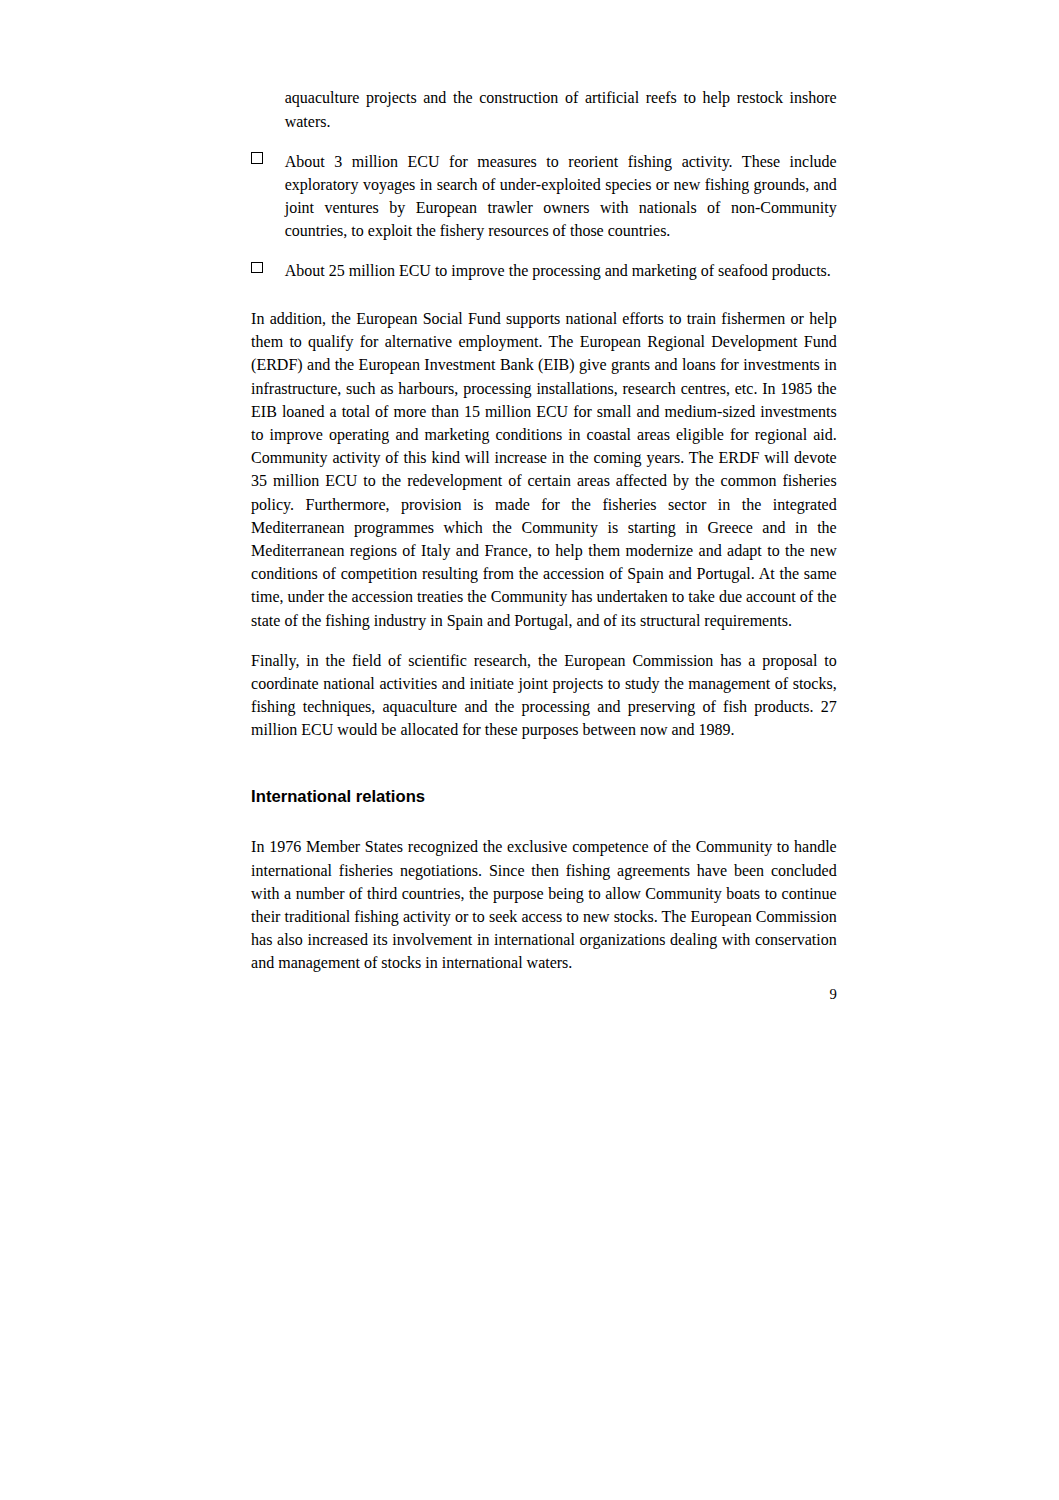aquaculture projects and the construction of artificial reefs to help restock inshore waters.
About 3 million ECU for measures to reorient fishing activity. These include exploratory voyages in search of under-exploited species or new fishing grounds, and joint ventures by European trawler owners with nationals of non-Community countries, to exploit the fishery resources of those countries.
About 25 million ECU to improve the processing and marketing of seafood products.
In addition, the European Social Fund supports national efforts to train fishermen or help them to qualify for alternative employment. The European Regional Development Fund (ERDF) and the European Investment Bank (EIB) give grants and loans for investments in infrastructure, such as harbours, processing installations, research centres, etc. In 1985 the EIB loaned a total of more than 15 million ECU for small and medium-sized investments to improve operating and marketing conditions in coastal areas eligible for regional aid. Community activity of this kind will increase in the coming years. The ERDF will devote 35 million ECU to the redevelopment of certain areas affected by the common fisheries policy. Furthermore, provision is made for the fisheries sector in the integrated Mediterranean programmes which the Community is starting in Greece and in the Mediterranean regions of Italy and France, to help them modernize and adapt to the new conditions of competition resulting from the accession of Spain and Portugal. At the same time, under the accession treaties the Community has undertaken to take due account of the state of the fishing industry in Spain and Portugal, and of its structural requirements.
Finally, in the field of scientific research, the European Commission has a proposal to coordinate national activities and initiate joint projects to study the management of stocks, fishing techniques, aquaculture and the processing and preserving of fish products. 27 million ECU would be allocated for these purposes between now and 1989.
International relations
In 1976 Member States recognized the exclusive competence of the Community to handle international fisheries negotiations. Since then fishing agreements have been concluded with a number of third countries, the purpose being to allow Community boats to continue their traditional fishing activity or to seek access to new stocks. The European Commission has also increased its involvement in international organizations dealing with conservation and management of stocks in international waters.
9